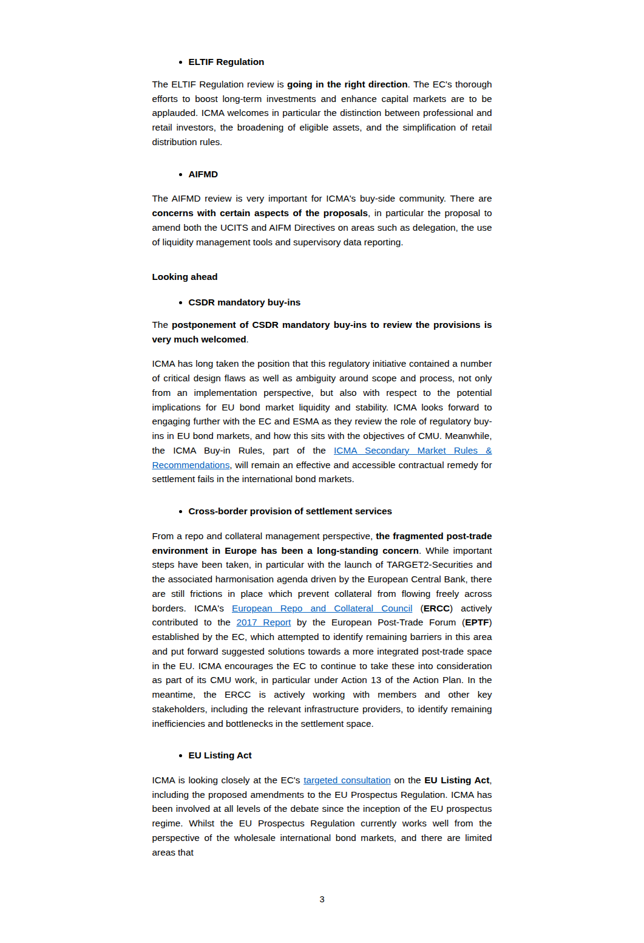ELTIF Regulation
The ELTIF Regulation review is going in the right direction. The EC's thorough efforts to boost long-term investments and enhance capital markets are to be applauded. ICMA welcomes in particular the distinction between professional and retail investors, the broadening of eligible assets, and the simplification of retail distribution rules.
AIFMD
The AIFMD review is very important for ICMA's buy-side community. There are concerns with certain aspects of the proposals, in particular the proposal to amend both the UCITS and AIFM Directives on areas such as delegation, the use of liquidity management tools and supervisory data reporting.
Looking ahead
CSDR mandatory buy-ins
The postponement of CSDR mandatory buy-ins to review the provisions is very much welcomed.
ICMA has long taken the position that this regulatory initiative contained a number of critical design flaws as well as ambiguity around scope and process, not only from an implementation perspective, but also with respect to the potential implications for EU bond market liquidity and stability. ICMA looks forward to engaging further with the EC and ESMA as they review the role of regulatory buy-ins in EU bond markets, and how this sits with the objectives of CMU. Meanwhile, the ICMA Buy-in Rules, part of the ICMA Secondary Market Rules & Recommendations, will remain an effective and accessible contractual remedy for settlement fails in the international bond markets.
Cross-border provision of settlement services
From a repo and collateral management perspective, the fragmented post-trade environment in Europe has been a long-standing concern. While important steps have been taken, in particular with the launch of TARGET2-Securities and the associated harmonisation agenda driven by the European Central Bank, there are still frictions in place which prevent collateral from flowing freely across borders. ICMA's European Repo and Collateral Council (ERCC) actively contributed to the 2017 Report by the European Post-Trade Forum (EPTF) established by the EC, which attempted to identify remaining barriers in this area and put forward suggested solutions towards a more integrated post-trade space in the EU. ICMA encourages the EC to continue to take these into consideration as part of its CMU work, in particular under Action 13 of the Action Plan. In the meantime, the ERCC is actively working with members and other key stakeholders, including the relevant infrastructure providers, to identify remaining inefficiencies and bottlenecks in the settlement space.
EU Listing Act
ICMA is looking closely at the EC's targeted consultation on the EU Listing Act, including the proposed amendments to the EU Prospectus Regulation. ICMA has been involved at all levels of the debate since the inception of the EU prospectus regime. Whilst the EU Prospectus Regulation currently works well from the perspective of the wholesale international bond markets, and there are limited areas that
3